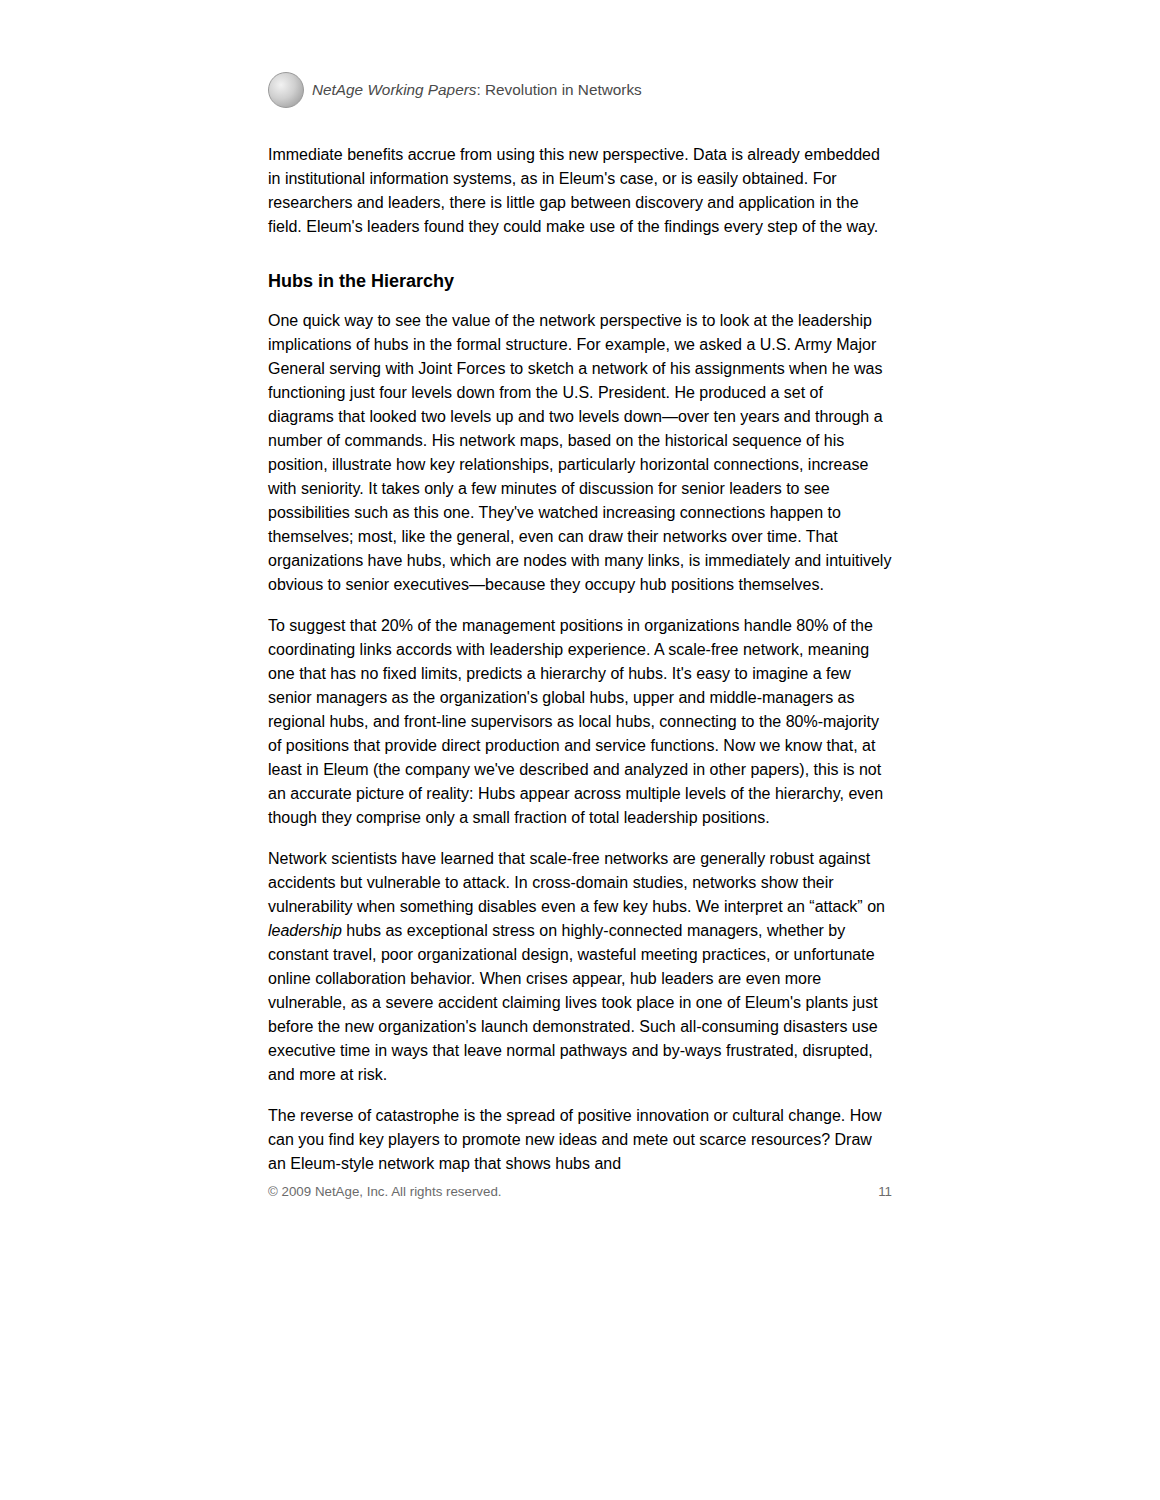NetAge Working Papers: Revolution in Networks
Immediate benefits accrue from using this new perspective. Data is already embedded in institutional information systems, as in Eleum's case, or is easily obtained. For researchers and leaders, there is little gap between discovery and application in the field. Eleum's leaders found they could make use of the findings every step of the way.
Hubs in the Hierarchy
One quick way to see the value of the network perspective is to look at the leadership implications of hubs in the formal structure. For example, we asked a U.S. Army Major General serving with Joint Forces to sketch a network of his assignments when he was functioning just four levels down from the U.S. President. He produced a set of diagrams that looked two levels up and two levels down—over ten years and through a number of commands. His network maps, based on the historical sequence of his position, illustrate how key relationships, particularly horizontal connections, increase with seniority. It takes only a few minutes of discussion for senior leaders to see possibilities such as this one. They've watched increasing connections happen to themselves; most, like the general, even can draw their networks over time. That organizations have hubs, which are nodes with many links, is immediately and intuitively obvious to senior executives—because they occupy hub positions themselves.
To suggest that 20% of the management positions in organizations handle 80% of the coordinating links accords with leadership experience. A scale-free network, meaning one that has no fixed limits, predicts a hierarchy of hubs. It's easy to imagine a few senior managers as the organization's global hubs, upper and middle-managers as regional hubs, and front-line supervisors as local hubs, connecting to the 80%-majority of positions that provide direct production and service functions. Now we know that, at least in Eleum (the company we've described and analyzed in other papers), this is not an accurate picture of reality: Hubs appear across multiple levels of the hierarchy, even though they comprise only a small fraction of total leadership positions.
Network scientists have learned that scale-free networks are generally robust against accidents but vulnerable to attack. In cross-domain studies, networks show their vulnerability when something disables even a few key hubs. We interpret an “attack” on leadership hubs as exceptional stress on highly-connected managers, whether by constant travel, poor organizational design, wasteful meeting practices, or unfortunate online collaboration behavior. When crises appear, hub leaders are even more vulnerable, as a severe accident claiming lives took place in one of Eleum's plants just before the new organization's launch demonstrated. Such all-consuming disasters use executive time in ways that leave normal pathways and by-ways frustrated, disrupted, and more at risk.
The reverse of catastrophe is the spread of positive innovation or cultural change. How can you find key players to promote new ideas and mete out scarce resources? Draw an Eleum-style network map that shows hubs and
© 2009 NetAge, Inc. All rights reserved. 11